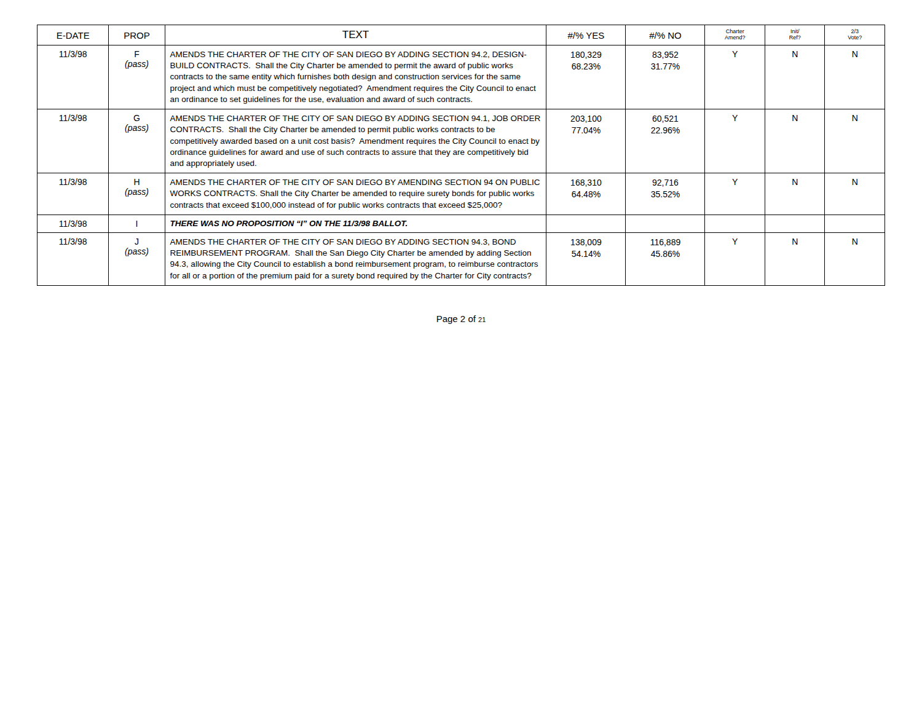| E-DATE | PROP | TEXT | #/% YES | #/% NO | Charter Amend? | Init/ Ref? | 2/3 Vote? |
| --- | --- | --- | --- | --- | --- | --- | --- |
| 11/3/98 | F (pass) | AMENDS THE CHARTER OF THE CITY OF SAN DIEGO BY ADDING SECTION 94.2, DESIGN-BUILD CONTRACTS. Shall the City Charter be amended to permit the award of public works contracts to the same entity which furnishes both design and construction services for the same project and which must be competitively negotiated? Amendment requires the City Council to enact an ordinance to set guidelines for the use, evaluation and award of such contracts. | 180,329 68.23% | 83,952 31.77% | Y | N | N |
| 11/3/98 | G (pass) | AMENDS THE CHARTER OF THE CITY OF SAN DIEGO BY ADDING SECTION 94.1, JOB ORDER CONTRACTS. Shall the City Charter be amended to permit public works contracts to be competitively awarded based on a unit cost basis? Amendment requires the City Council to enact by ordinance guidelines for award and use of such contracts to assure that they are competitively bid and appropriately used. | 203,100 77.04% | 60,521 22.96% | Y | N | N |
| 11/3/98 | H (pass) | AMENDS THE CHARTER OF THE CITY OF SAN DIEGO BY AMENDING SECTION 94 ON PUBLIC WORKS CONTRACTS. Shall the City Charter be amended to require surety bonds for public works contracts that exceed $100,000 instead of for public works contracts that exceed $25,000? | 168,310 64.48% | 92,716 35.52% | Y | N | N |
| 11/3/98 | I | THERE WAS NO PROPOSITION “I” ON THE 11/3/98 BALLOT. | | | | | |
| 11/3/98 | J (pass) | AMENDS THE CHARTER OF THE CITY OF SAN DIEGO BY ADDING SECTION 94.3, BOND REIMBURSEMENT PROGRAM. Shall the San Diego City Charter be amended by adding Section 94.3, allowing the City Council to establish a bond reimbursement program, to reimburse contractors for all or a portion of the premium paid for a surety bond required by the Charter for City contracts? | 138,009 54.14% | 116,889 45.86% | Y | N | N |
Page 2 of 21